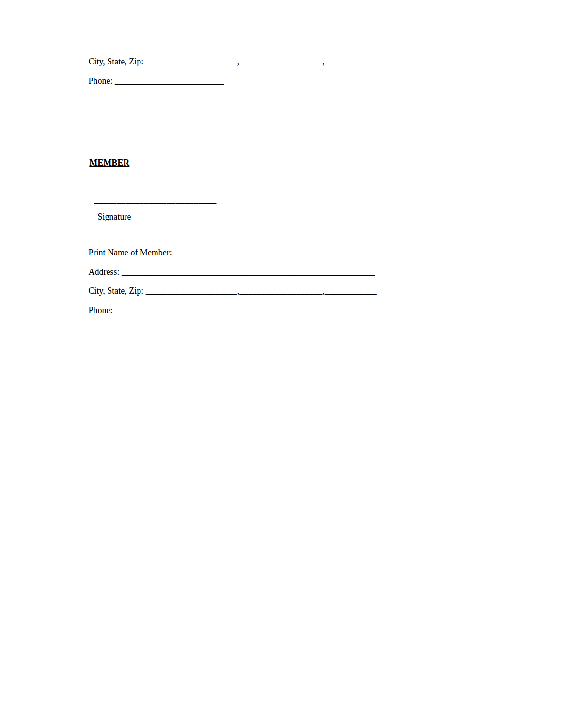City, State, Zip: _____________________,___________________,____________
Phone: _________________________
MEMBER
___________________________
Signature
Print Name of Member: ______________________________________________
Address: __________________________________________________________
City, State, Zip: _____________________,___________________,____________
Phone: _________________________